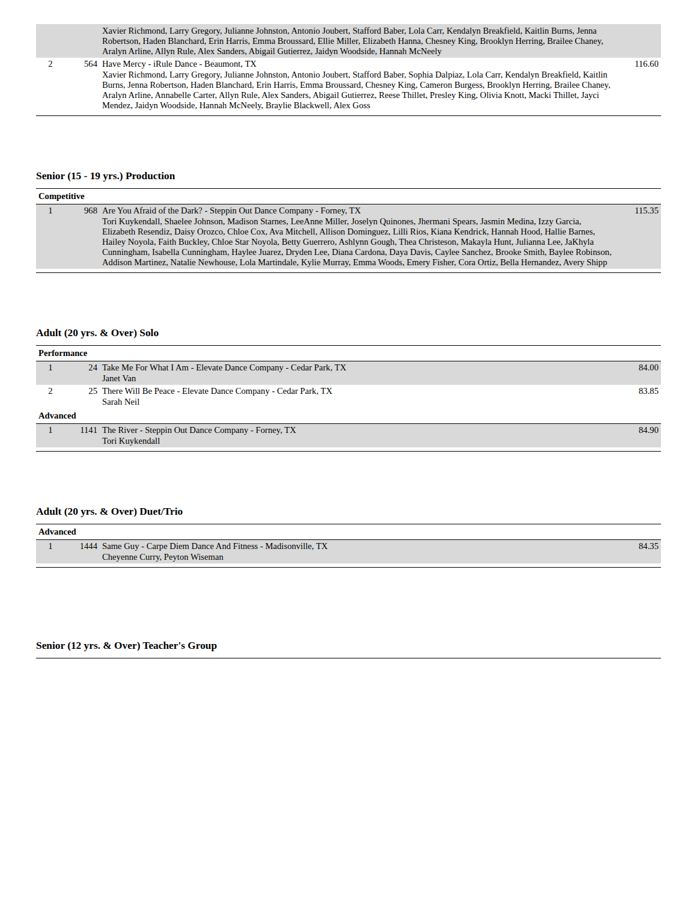| | | Xavier Richmond, Larry Gregory, Julianne Johnston, Antonio Joubert, Stafford Baber, Lola Carr, Kendalyn Breakfield, Kaitlin Burns, Jenna Robertson, Haden Blanchard, Erin Harris, Emma Broussard, Ellie Miller, Elizabeth Hanna, Chesney King, Brooklyn Herring, Brailee Chaney, Aralyn Arline, Allyn Rule, Alex Sanders, Abigail Gutierrez, Jaidyn Woodside, Hannah McNeely | |
| 2 | 564 | Have Mercy - iRule Dance - Beaumont, TX Xavier Richmond, Larry Gregory, Julianne Johnston, Antonio Joubert, Stafford Baber, Sophia Dalpiaz, Lola Carr, Kendalyn Breakfield, Kaitlin Burns, Jenna Robertson, Haden Blanchard, Erin Harris, Emma Broussard, Chesney King, Cameron Burgess, Brooklyn Herring, Brailee Chaney, Aralyn Arline, Annabelle Carter, Allyn Rule, Alex Sanders, Abigail Gutierrez, Reese Thillet, Presley King, Olivia Knott, Macki Thillet, Jayci Mendez, Jaidyn Woodside, Hannah McNeely, Braylie Blackwell, Alex Goss | 116.60 |
Senior (15 - 19 yrs.) Production
Competitive
| 1 | 968 | Are You Afraid of the Dark? - Steppin Out Dance Company - Forney, TX Tori Kuykendall, Shaelee Johnson, Madison Starnes, LeeAnne Miller, Joselyn Quinones, Jhermani Spears, Jasmin Medina, Izzy Garcia, Elizabeth Resendiz, Daisy Orozco, Chloe Cox, Ava Mitchell, Allison Dominguez, Lilli Rios, Kiana Kendrick, Hannah Hood, Hallie Barnes, Hailey Noyola, Faith Buckley, Chloe Star Noyola, Betty Guerrero, Ashlynn Gough, Thea Christeson, Makayla Hunt, Julianna Lee, JaKhyla Cunningham, Isabella Cunningham, Haylee Juarez, Dryden Lee, Diana Cardona, Daya Davis, Caylee Sanchez, Brooke Smith, Baylee Robinson, Addison Martinez, Natalie Newhouse, Lola Martindale, Kylie Murray, Emma Woods, Emery Fisher, Cora Ortiz, Bella Hernandez, Avery Shipp | 115.35 |
Adult (20 yrs. & Over) Solo
Performance
| 1 | 24 | Take Me For What I Am - Elevate Dance Company - Cedar Park, TX Janet Van | 84.00 |
| 2 | 25 | There Will Be Peace - Elevate Dance Company - Cedar Park, TX Sarah Neil | 83.85 |
Advanced
| 1 | 1141 | The River - Steppin Out Dance Company - Forney, TX Tori Kuykendall | 84.90 |
Adult (20 yrs. & Over) Duet/Trio
Advanced
| 1 | 1444 | Same Guy - Carpe Diem Dance And Fitness - Madisonville, TX Cheyenne Curry, Peyton Wiseman | 84.35 |
Senior (12 yrs. & Over) Teacher's Group